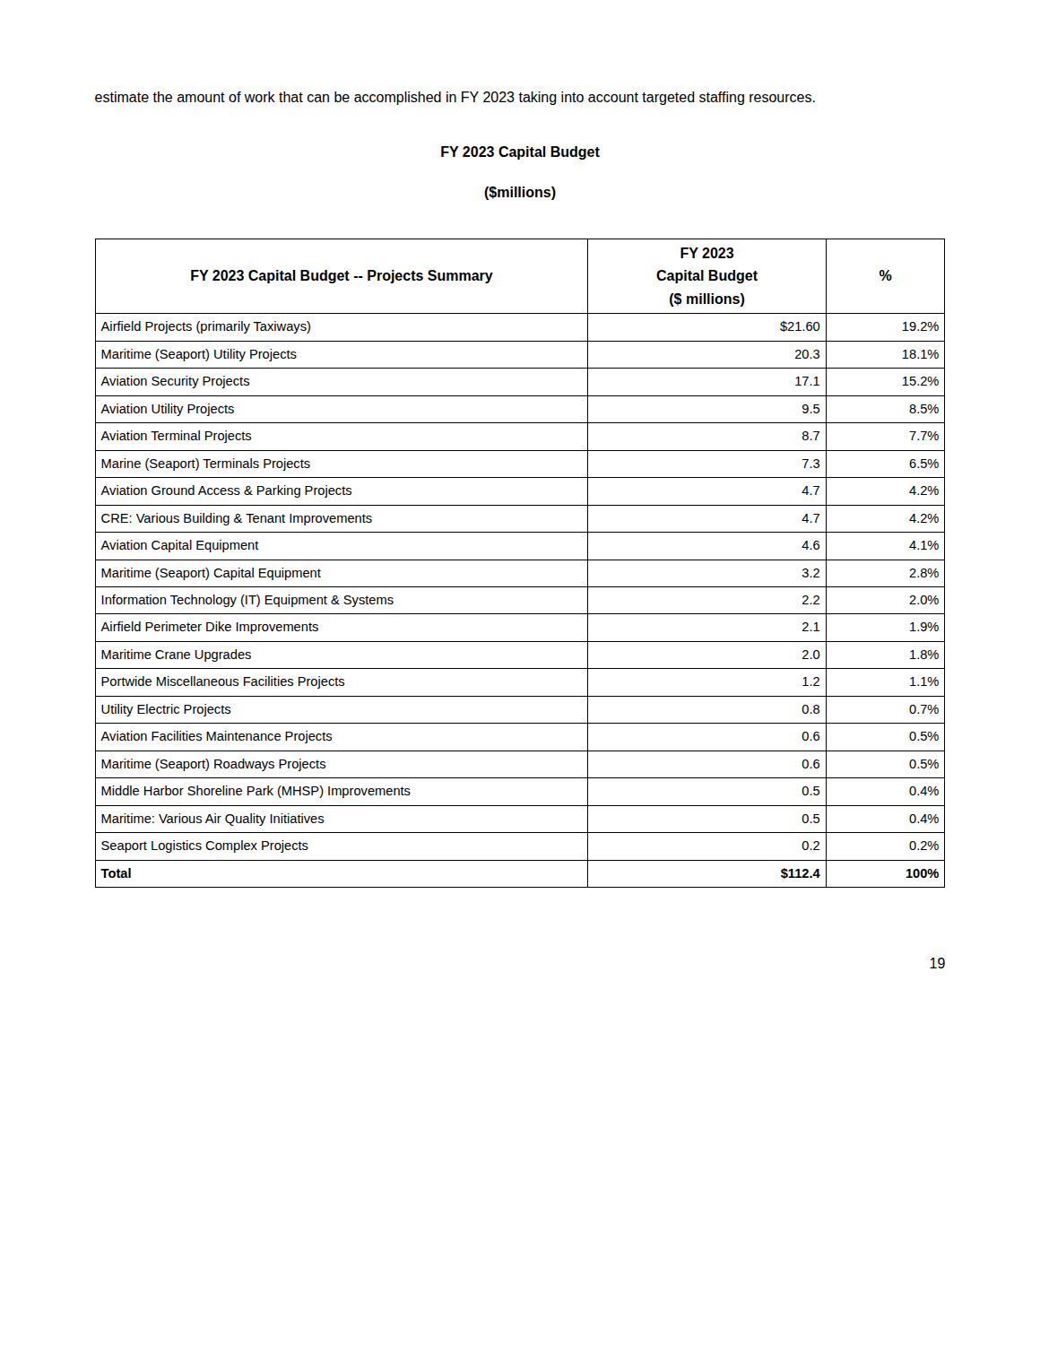estimate the amount of work that can be accomplished in FY 2023 taking into account targeted staffing resources.
FY 2023 Capital Budget
($millions)
| FY 2023 Capital Budget -- Projects Summary | FY 2023 Capital Budget ($ millions) | % |
| --- | --- | --- |
| Airfield Projects (primarily Taxiways) | $21.60 | 19.2% |
| Maritime (Seaport) Utility Projects | 20.3 | 18.1% |
| Aviation Security Projects | 17.1 | 15.2% |
| Aviation Utility Projects | 9.5 | 8.5% |
| Aviation Terminal Projects | 8.7 | 7.7% |
| Marine (Seaport) Terminals Projects | 7.3 | 6.5% |
| Aviation Ground Access & Parking Projects | 4.7 | 4.2% |
| CRE: Various Building & Tenant Improvements | 4.7 | 4.2% |
| Aviation Capital Equipment | 4.6 | 4.1% |
| Maritime (Seaport) Capital Equipment | 3.2 | 2.8% |
| Information Technology (IT) Equipment & Systems | 2.2 | 2.0% |
| Airfield Perimeter Dike Improvements | 2.1 | 1.9% |
| Maritime Crane Upgrades | 2.0 | 1.8% |
| Portwide Miscellaneous Facilities Projects | 1.2 | 1.1% |
| Utility Electric Projects | 0.8 | 0.7% |
| Aviation Facilities Maintenance Projects | 0.6 | 0.5% |
| Maritime (Seaport) Roadways Projects | 0.6 | 0.5% |
| Middle Harbor Shoreline Park (MHSP) Improvements | 0.5 | 0.4% |
| Maritime: Various Air Quality Initiatives | 0.5 | 0.4% |
| Seaport Logistics Complex Projects | 0.2 | 0.2% |
| Total | $112.4 | 100% |
19